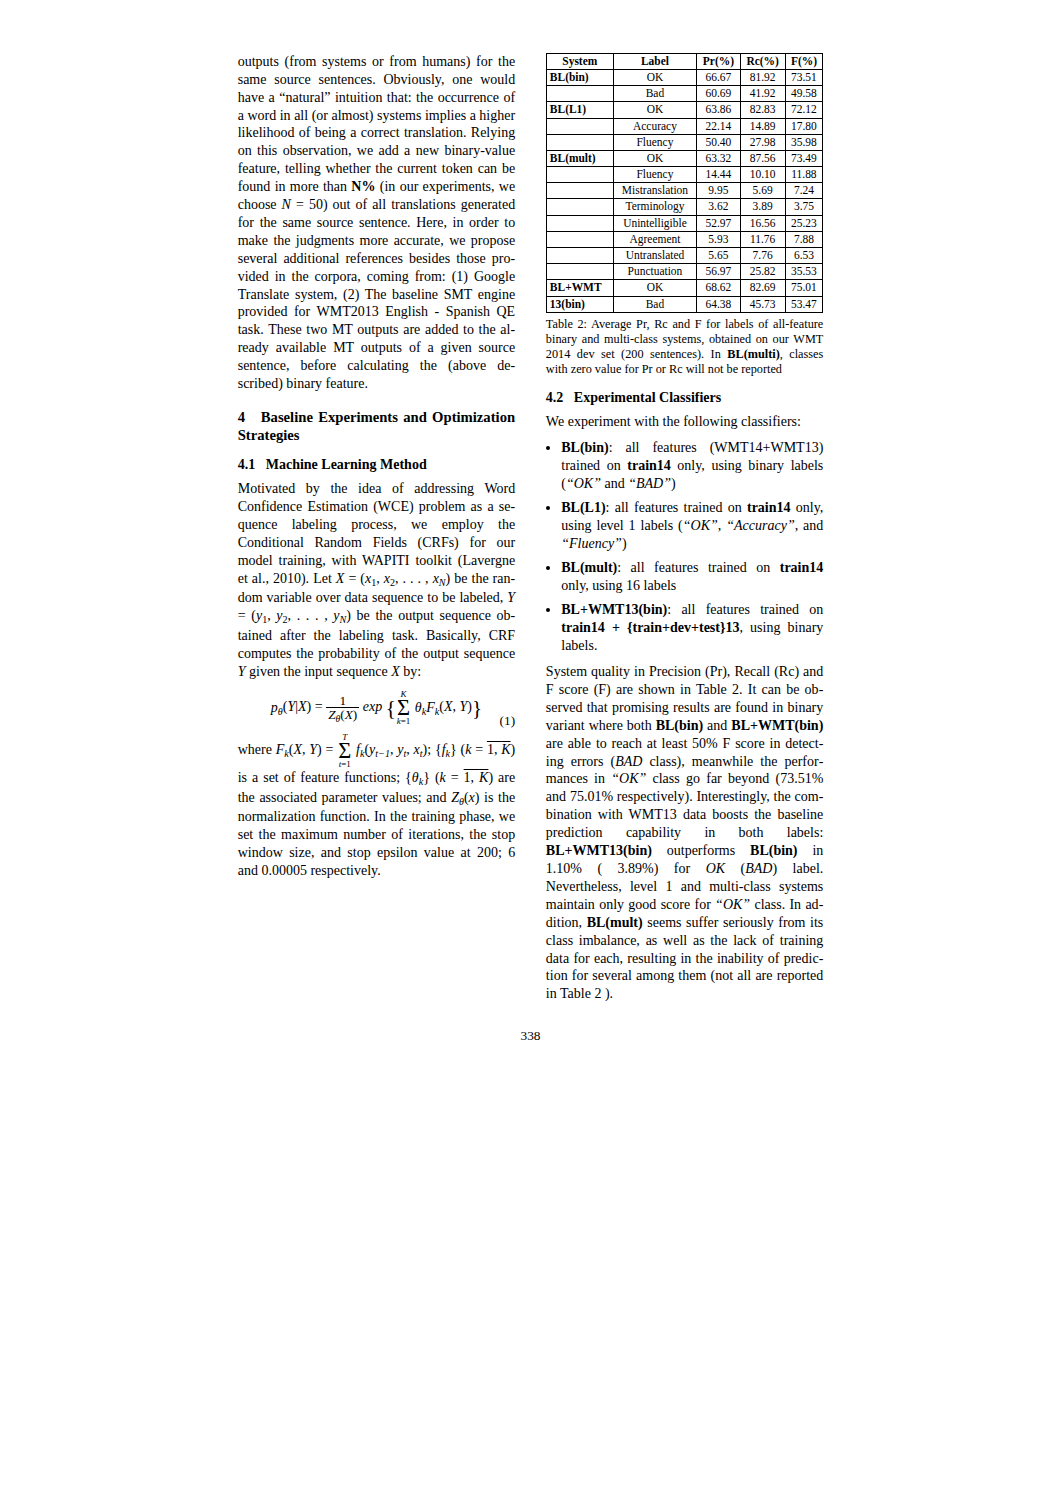outputs (from systems or from humans) for the same source sentences. Obviously, one would have a “natural” intuition that: the occurrence of a word in all (or almost) systems implies a higher likelihood of being a correct translation. Relying on this observation, we add a new binary-value feature, telling whether the current token can be found in more than N% (in our experiments, we choose N = 50) out of all translations generated for the same source sentence. Here, in order to make the judgments more accurate, we propose several additional references besides those provided in the corpora, coming from: (1) Google Translate system, (2) The baseline SMT engine provided for WMT2013 English - Spanish QE task. These two MT outputs are added to the already available MT outputs of a given source sentence, before calculating the (above described) binary feature.
4 Baseline Experiments and Optimization Strategies
4.1 Machine Learning Method
Motivated by the idea of addressing Word Confidence Estimation (WCE) problem as a sequence labeling process, we employ the Conditional Random Fields (CRFs) for our model training, with WAPITI toolkit (Lavergne et al., 2010). Let X = (x 1, x 2, . . . , xN) be the random variable over data sequence to be labeled, Y = (y 1, y 2, . . . , yN) be the output sequence obtained after the labeling task. Basically, CRF computes the probability of the output sequence Y given the input sequence X by:
pθ(Y|X) = 1 Zθ(X) exp {KΣk=1 θk Fk(X, Y)} (1)
where Fk(X, Y) = TΣt=1 fk(yt−1, yt, xt); {fk} (k = 1, K) is a set of feature functions; {θk} (k = 1, K) are the associated parameter values; and Zθ(x) is the normalization function. In the training phase, we set the maximum number of iterations, the stop window size, and stop epsilon value at 200; 6 and 0.00005 respectively.
| System | Label | Pr(%) | Rc(%) | F(%) |
| --- | --- | --- | --- | --- |
| BL(bin) | OK | 66.67 | 81.92 | 73.51 |
| | Bad | 60.69 | 41.92 | 49.58 |
| BL(L1) | OK | 63.86 | 82.83 | 72.12 |
| | Accuracy | 22.14 | 14.89 | 17.80 |
| | Fluency | 50.40 | 27.98 | 35.98 |
| BL(mult) | OK | 63.32 | 87.56 | 73.49 |
| | Fluency | 14.44 | 10.10 | 11.88 |
| | Mistranslation | 9.95 | 5.69 | 7.24 |
| | Terminology | 3.62 | 3.89 | 3.75 |
| | Unintelligible | 52.97 | 16.56 | 25.23 |
| | Agreement | 5.93 | 11.76 | 7.88 |
| | Untranslated | 5.65 | 7.76 | 6.53 |
| | Punctuation | 56.97 | 25.82 | 35.53 |
| BL+WMT | OK | 68.62 | 82.69 | 75.01 |
| 13(bin) | Bad | 64.38 | 45.73 | 53.47 |
Table 2: Average Pr, Rc and F for labels of all-feature binary and multi-class systems, obtained on our WMT 2014 dev set (200 sentences). In BL(multi), classes with zero value for Pr or Rc will not be reported
4.2 Experimental Classifiers
We experiment with the following classifiers:
BL(bin): all features (WMT14+WMT13) trained on train14 only, using binary labels (“OK” and “BAD”)
BL(L1): all features trained on train14 only, using level 1 labels (“OK”, “Accuracy”, and “Fluency”)
BL(mult): all features trained on train14 only, using 16 labels
BL+WMT13(bin): all features trained on train14 + {train+dev+test}13, using binary labels.
System quality in Precision (Pr), Recall (Rc) and F score (F) are shown in Table 2. It can be observed that promising results are found in binary variant where both BL(bin) and BL+WMT(bin) are able to reach at least 50% F score in detecting errors (BAD class), meanwhile the performances in “OK” class go far beyond (73.51% and 75.01% respectively). Interestingly, the combination with WMT13 data boosts the baseline prediction capability in both labels: BL+WMT13(bin) outperforms BL(bin) in 1.10% ( 3.89%) for OK (BAD) label. Nevertheless, level 1 and multi-class systems maintain only good score for “OK” class. In addition, BL(mult) seems suffer seriously from its class imbalance, as well as the lack of training data for each, resulting in the inability of prediction for several among them (not all are reported in Table 2 ).
338